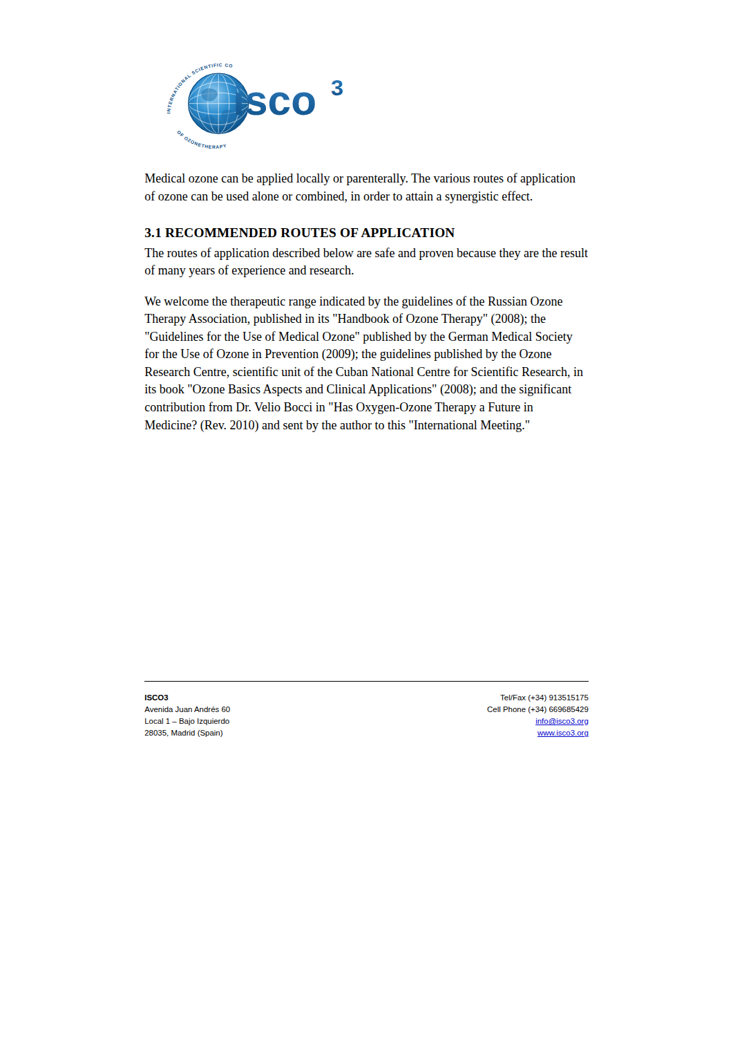INTERNATIONAL SCIENTIFIC COMMITTEE OF OZONETHERAPY isco 3
Medical ozone can be applied locally or parenterally. The various routes of application of ozone can be used alone or combined, in order to attain a synergistic effect.
3.1 RECOMMENDED ROUTES OF APPLICATION
The routes of application described below are safe and proven because they are the result of many years of experience and research.
We welcome the therapeutic range indicated by the guidelines of the Russian Ozone Therapy Association, published in its "Handbook of Ozone Therapy" (2008); the "Guidelines for the Use of Medical Ozone" published by the German Medical Society for the Use of Ozone in Prevention (2009); the guidelines published by the Ozone Research Centre, scientific unit of the Cuban National Centre for Scientific Research, in its book "Ozone Basics Aspects and Clinical Applications" (2008); and the significant contribution from Dr. Velio Bocci in "Has Oxygen-Ozone Therapy a Future in Medicine? (Rev. 2010) and sent by the author to this "International Meeting."
| ISCO3 | Tel/Fax (+34) 913515175 |
| Avenida Juan Andrés 60 | Cell Phone (+34) 669685429 |
| Local 1 – Bajo Izquierdo | info@isco3.org |
| 28035, Madrid (Spain) | www.isco3.org |